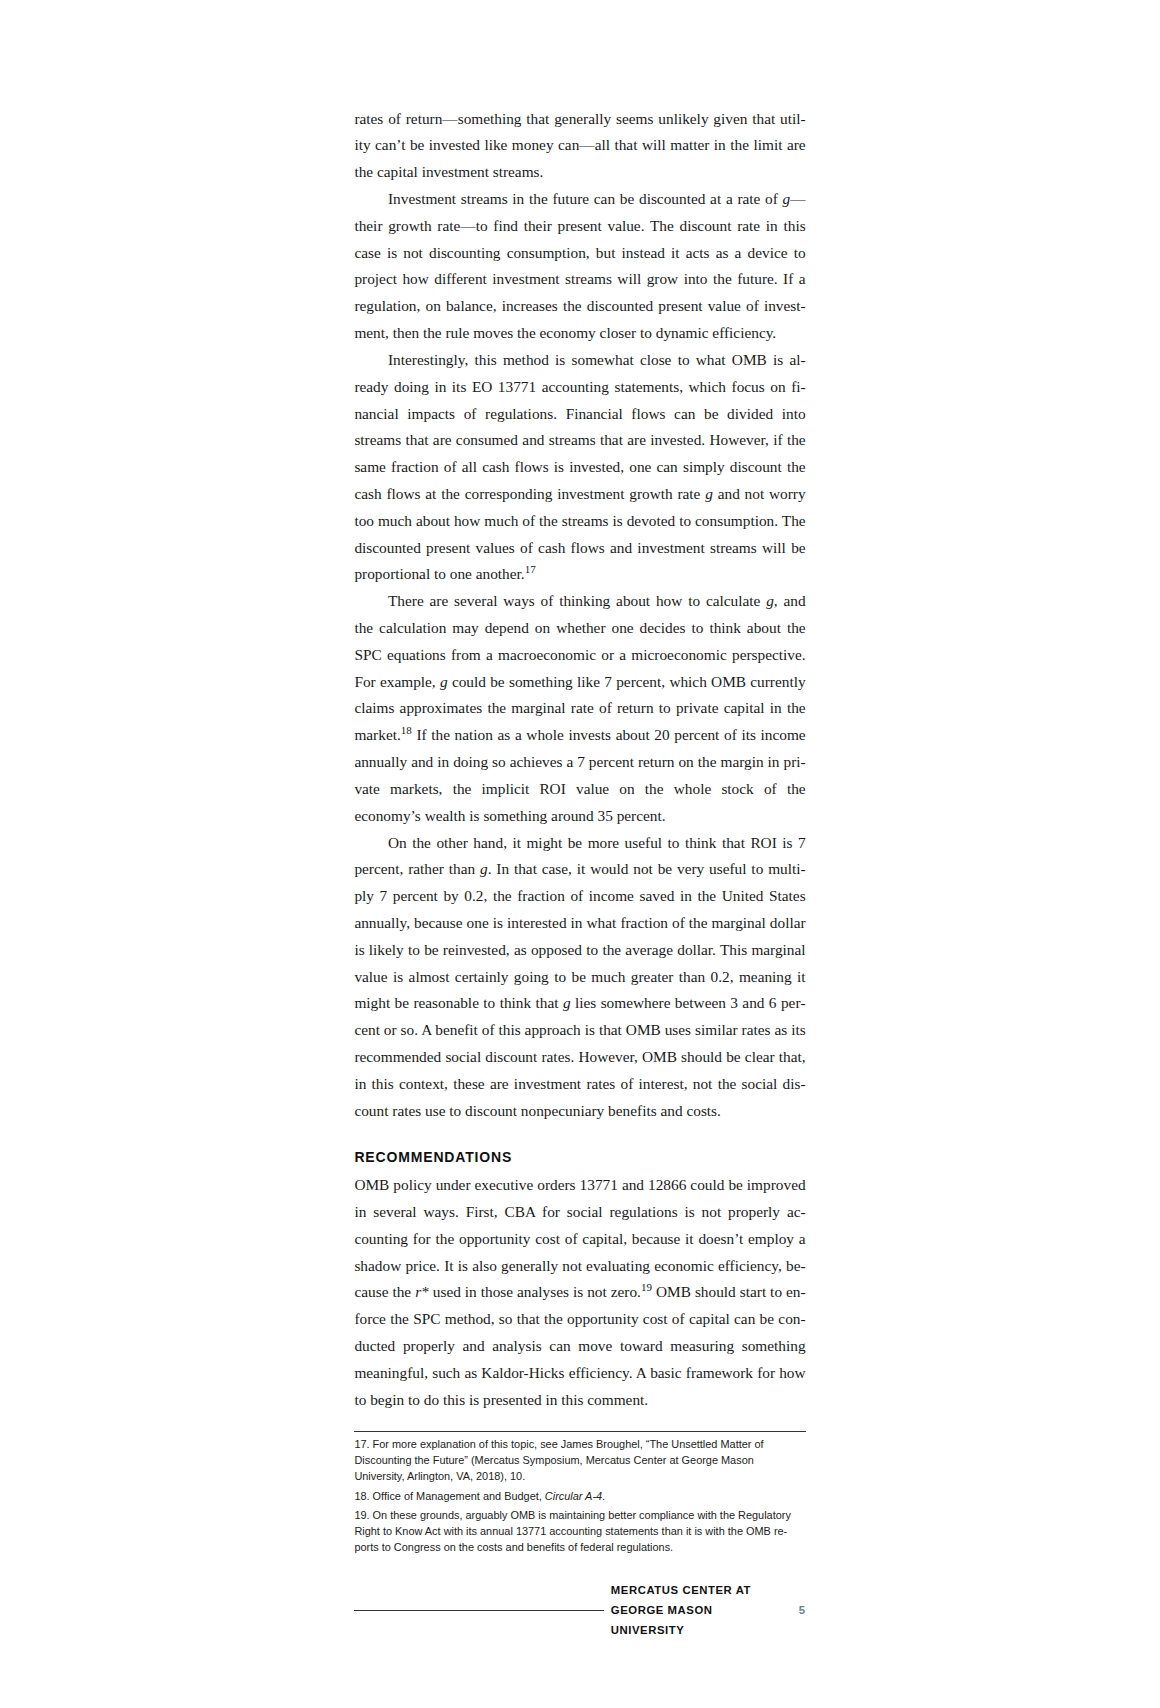rates of return—something that generally seems unlikely given that utility can’t be invested like money can—all that will matter in the limit are the capital investment streams.
Investment streams in the future can be discounted at a rate of g—their growth rate—to find their present value. The discount rate in this case is not discounting consumption, but instead it acts as a device to project how different investment streams will grow into the future. If a regulation, on balance, increases the discounted present value of investment, then the rule moves the economy closer to dynamic efficiency.
Interestingly, this method is somewhat close to what OMB is already doing in its EO 13771 accounting statements, which focus on financial impacts of regulations. Financial flows can be divided into streams that are consumed and streams that are invested. However, if the same fraction of all cash flows is invested, one can simply discount the cash flows at the corresponding investment growth rate g and not worry too much about how much of the streams is devoted to consumption. The discounted present values of cash flows and investment streams will be proportional to one another.17
There are several ways of thinking about how to calculate g, and the calculation may depend on whether one decides to think about the SPC equations from a macroeconomic or a microeconomic perspective. For example, g could be something like 7 percent, which OMB currently claims approximates the marginal rate of return to private capital in the market.18 If the nation as a whole invests about 20 percent of its income annually and in doing so achieves a 7 percent return on the margin in private markets, the implicit ROI value on the whole stock of the economy’s wealth is something around 35 percent.
On the other hand, it might be more useful to think that ROI is 7 percent, rather than g. In that case, it would not be very useful to multiply 7 percent by 0.2, the fraction of income saved in the United States annually, because one is interested in what fraction of the marginal dollar is likely to be reinvested, as opposed to the average dollar. This marginal value is almost certainly going to be much greater than 0.2, meaning it might be reasonable to think that g lies somewhere between 3 and 6 percent or so. A benefit of this approach is that OMB uses similar rates as its recommended social discount rates. However, OMB should be clear that, in this context, these are investment rates of interest, not the social discount rates use to discount nonpecuniary benefits and costs.
Recommendations
OMB policy under executive orders 13771 and 12866 could be improved in several ways. First, CBA for social regulations is not properly accounting for the opportunity cost of capital, because it doesn’t employ a shadow price. It is also generally not evaluating economic efficiency, because the r* used in those analyses is not zero.19 OMB should start to enforce the SPC method, so that the opportunity cost of capital can be conducted properly and analysis can move toward measuring something meaningful, such as Kaldor-Hicks efficiency. A basic framework for how to begin to do this is presented in this comment.
17. For more explanation of this topic, see James Broughel, “The Unsettled Matter of Discounting the Future” (Mercatus Symposium, Mercatus Center at George Mason University, Arlington, VA, 2018), 10.
18. Office of Management and Budget, Circular A-4.
19. On these grounds, arguably OMB is maintaining better compliance with the Regulatory Right to Know Act with its annual 13771 accounting statements than it is with the OMB reports to Congress on the costs and benefits of federal regulations.
MERCATUS CENTER AT GEORGE MASON UNIVERSITY
5